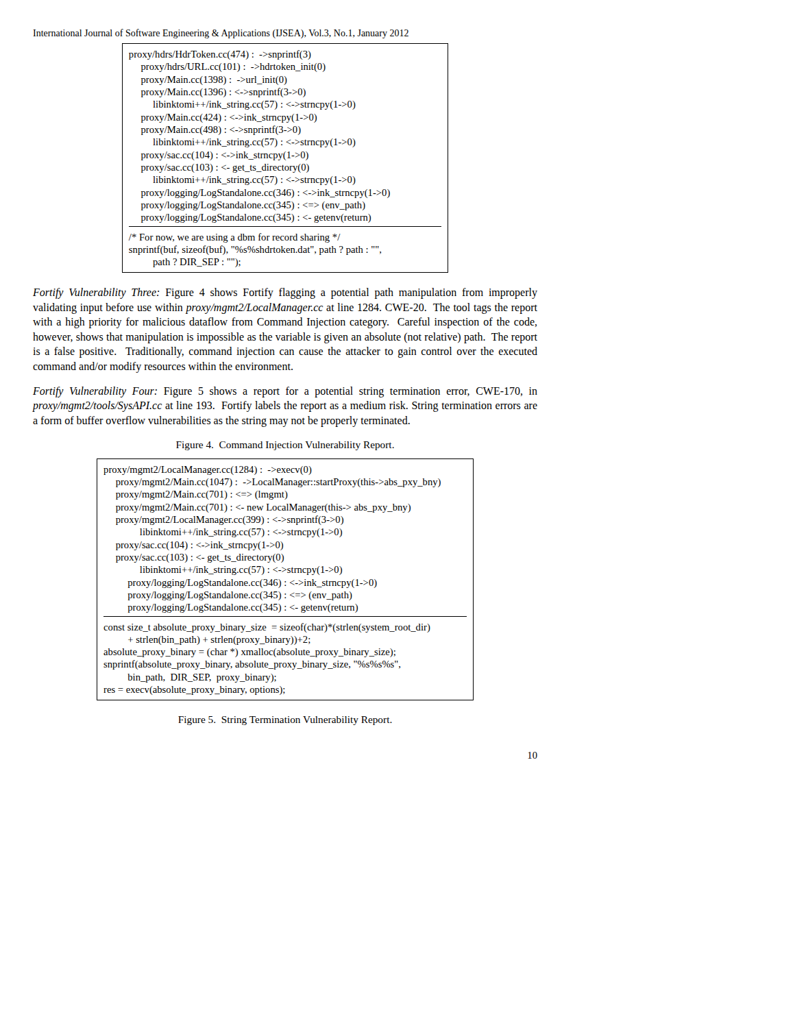International Journal of Software Engineering & Applications (IJSEA), Vol.3, No.1, January 2012
proxy/hdrs/HdrToken.cc(474) : ->snprintf(3)
proxy/hdrs/URL.cc(101) : ->hdrtoken_init(0)
proxy/Main.cc(1398) : ->url_init(0)
proxy/Main.cc(1396) : <->snprintf(3->0)
libinktomi++/ink_string.cc(57) : <->strncpy(1->0)
proxy/Main.cc(424) : <->ink_strncpy(1->0)
proxy/Main.cc(498) : <->snprintf(3->0)
libinktomi++/ink_string.cc(57) : <->strncpy(1->0)
proxy/sac.cc(104) : <->ink_strncpy(1->0)
proxy/sac.cc(103) : <- get_ts_directory(0)
libinktomi++/ink_string.cc(57) : <->strncpy(1->0)
proxy/logging/LogStandalone.cc(346) : <->ink_strncpy(1->0)
proxy/logging/LogStandalone.cc(345) : <=> (env_path)
proxy/logging/LogStandalone.cc(345) : <- getenv(return)
/* For now, we are using a dbm for record sharing */
snprintf(buf, sizeof(buf), "%s%shdrtoken.dat", path ? path : "",
path ? DIR_SEP : "");
Fortify Vulnerability Three: Figure 4 shows Fortify flagging a potential path manipulation from improperly validating input before use within proxy/mgmt2/LocalManager.cc at line 1284. CWE-20. The tool tags the report with a high priority for malicious dataflow from Command Injection category. Careful inspection of the code, however, shows that manipulation is impossible as the variable is given an absolute (not relative) path. The report is a false positive. Traditionally, command injection can cause the attacker to gain control over the executed command and/or modify resources within the environment.
Fortify Vulnerability Four: Figure 5 shows a report for a potential string termination error, CWE-170, in proxy/mgmt2/tools/SysAPI.cc at line 193. Fortify labels the report as a medium risk. String termination errors are a form of buffer overflow vulnerabilities as the string may not be properly terminated.
Figure 4. Command Injection Vulnerability Report.
proxy/mgmt2/LocalManager.cc(1284) : ->execv(0)
proxy/mgmt2/Main.cc(1047) : ->LocalManager::startProxy(this->abs_pxy_bny)
proxy/mgmt2/Main.cc(701) : <=> (lmgmt)
proxy/mgmt2/Main.cc(701) : <- new LocalManager(this-> abs_pxy_bny)
proxy/mgmt2/LocalManager.cc(399) : <->snprintf(3->0)
libinktomi++/ink_string.cc(57) : <->strncpy(1->0)
proxy/sac.cc(104) : <->ink_strncpy(1->0)
proxy/sac.cc(103) : <- get_ts_directory(0)
libinktomi++/ink_string.cc(57) : <->strncpy(1->0)
proxy/logging/LogStandalone.cc(346) : <->ink_strncpy(1->0)
proxy/logging/LogStandalone.cc(345) : <=> (env_path)
proxy/logging/LogStandalone.cc(345) : <- getenv(return)
const size_t absolute_proxy_binary_size = sizeof(char)*(strlen(system_root_dir)
+ strlen(bin_path) + strlen(proxy_binary))+2;
absolute_proxy_binary = (char *) xmalloc(absolute_proxy_binary_size);
snprintf(absolute_proxy_binary, absolute_proxy_binary_size, "%s%s%s",
bin_path, DIR_SEP, proxy_binary);
res = execv(absolute_proxy_binary, options);
Figure 5. String Termination Vulnerability Report.
10